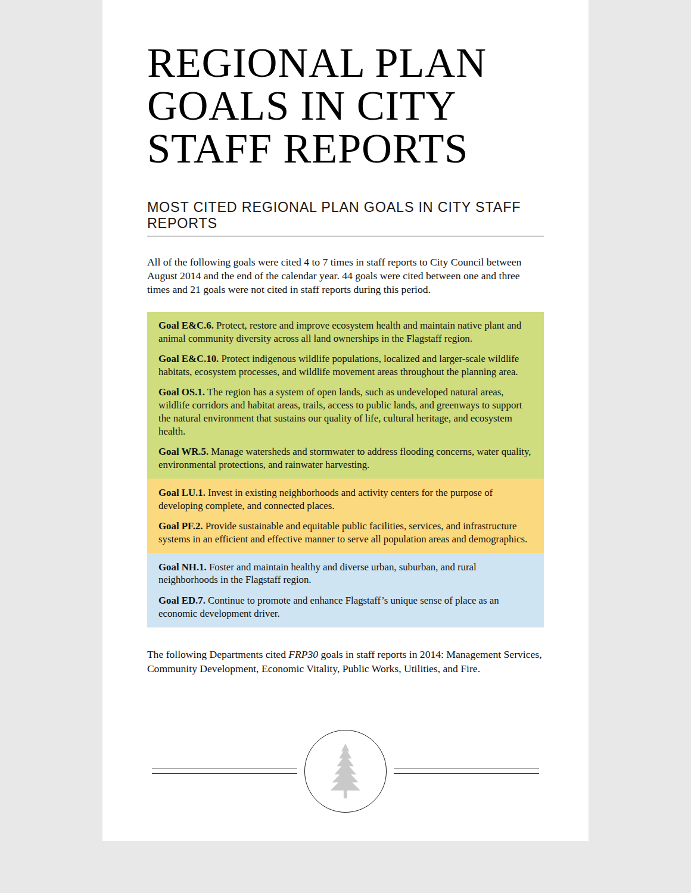Regional Plan Goals in City Staff Reports
Most Cited Regional Plan Goals in City Staff Reports
All of the following goals were cited 4 to 7 times in staff reports to City Council between August 2014 and the end of the calendar year. 44 goals were cited between one and three times and 21 goals were not cited in staff reports during this period.
Goal E&C.6. Protect, restore and improve ecosystem health and maintain native plant and animal community diversity across all land ownerships in the Flagstaff region.
Goal E&C.10. Protect indigenous wildlife populations, localized and larger-scale wildlife habitats, ecosystem processes, and wildlife movement areas throughout the planning area.
Goal OS.1. The region has a system of open lands, such as undeveloped natural areas, wildlife corridors and habitat areas, trails, access to public lands, and greenways to support the natural environment that sustains our quality of life, cultural heritage, and ecosystem health.
Goal WR.5. Manage watersheds and stormwater to address flooding concerns, water quality, environmental protections, and rainwater harvesting.
Goal LU.1. Invest in existing neighborhoods and activity centers for the purpose of developing complete, and connected places.
Goal PF.2. Provide sustainable and equitable public facilities, services, and infrastructure systems in an efficient and effective manner to serve all population areas and demographics.
Goal NH.1. Foster and maintain healthy and diverse urban, suburban, and rural neighborhoods in the Flagstaff region.
Goal ED.7. Continue to promote and enhance Flagstaff’s unique sense of place as an economic development driver.
The following Departments cited FRP30 goals in staff reports in 2014: Management Services, Community Development, Economic Vitality, Public Works, Utilities, and Fire.